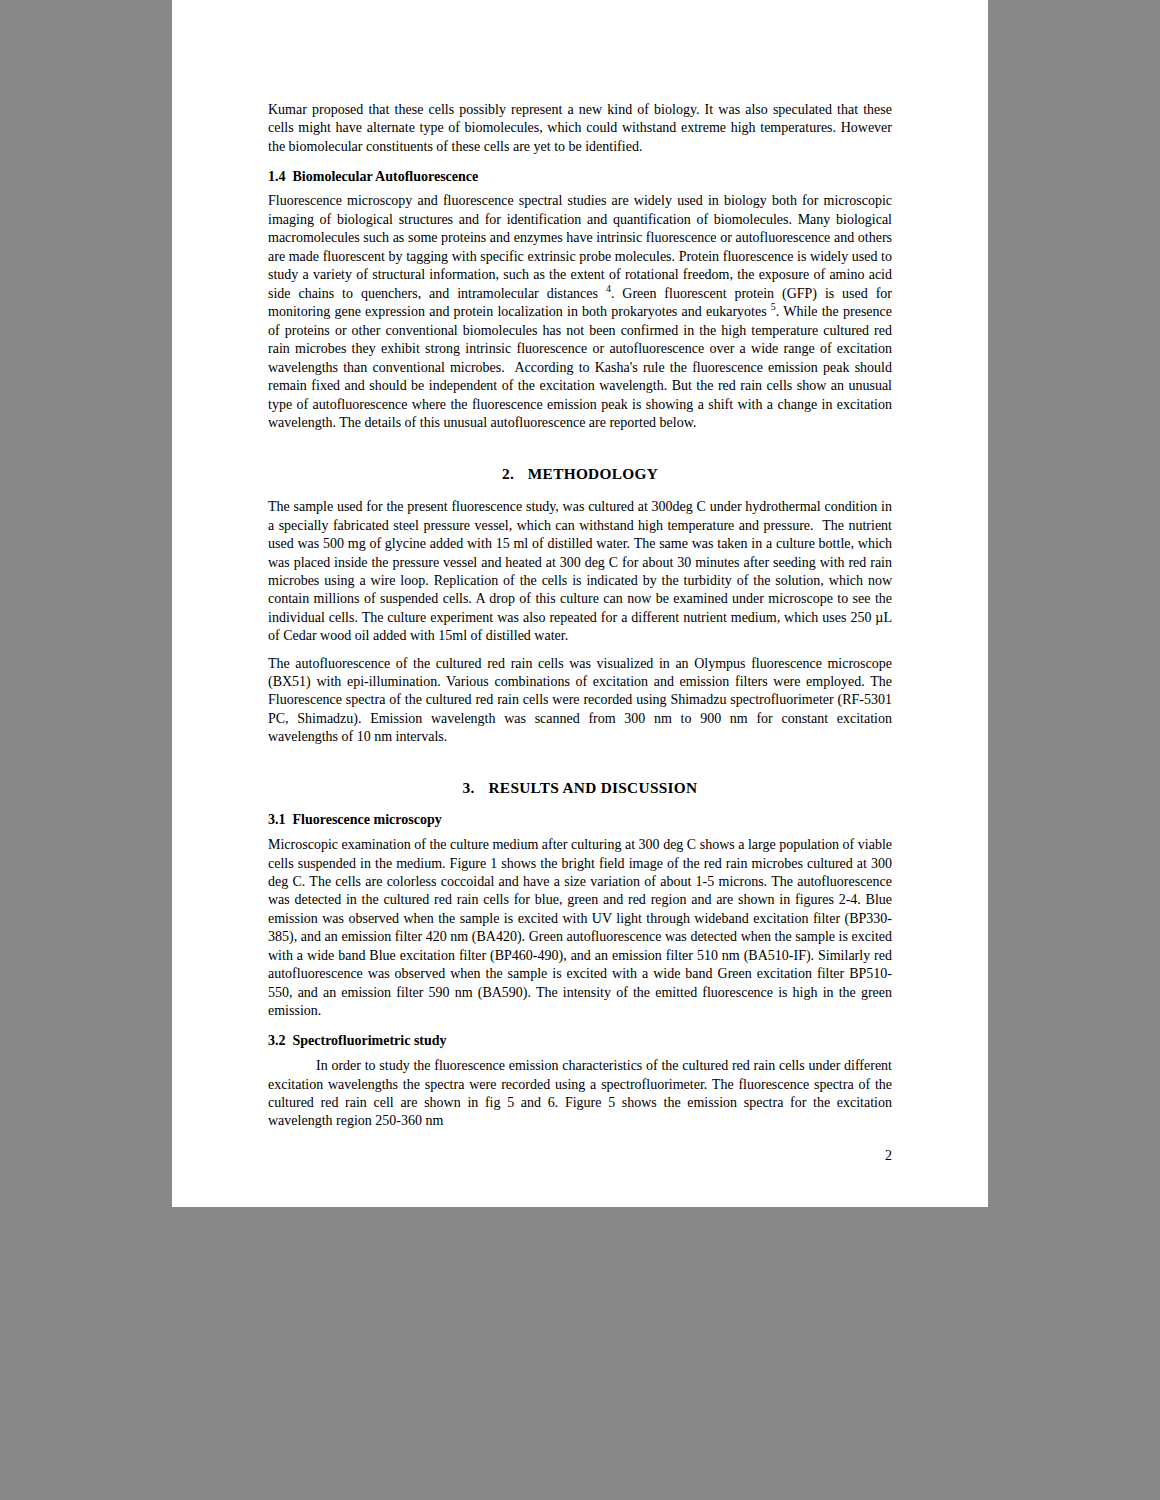Kumar proposed that these cells possibly represent a new kind of biology. It was also speculated that these cells might have alternate type of biomolecules, which could withstand extreme high temperatures. However the biomolecular constituents of these cells are yet to be identified.
1.4 Biomolecular Autofluorescence
Fluorescence microscopy and fluorescence spectral studies are widely used in biology both for microscopic imaging of biological structures and for identification and quantification of biomolecules. Many biological macromolecules such as some proteins and enzymes have intrinsic fluorescence or autofluorescence and others are made fluorescent by tagging with specific extrinsic probe molecules. Protein fluorescence is widely used to study a variety of structural information, such as the extent of rotational freedom, the exposure of amino acid side chains to quenchers, and intramolecular distances 4. Green fluorescent protein (GFP) is used for monitoring gene expression and protein localization in both prokaryotes and eukaryotes 5. While the presence of proteins or other conventional biomolecules has not been confirmed in the high temperature cultured red rain microbes they exhibit strong intrinsic fluorescence or autofluorescence over a wide range of excitation wavelengths than conventional microbes. According to Kasha's rule the fluorescence emission peak should remain fixed and should be independent of the excitation wavelength. But the red rain cells show an unusual type of autofluorescence where the fluorescence emission peak is showing a shift with a change in excitation wavelength. The details of this unusual autofluorescence are reported below.
2. METHODOLOGY
The sample used for the present fluorescence study, was cultured at 300deg C under hydrothermal condition in a specially fabricated steel pressure vessel, which can withstand high temperature and pressure. The nutrient used was 500 mg of glycine added with 15 ml of distilled water. The same was taken in a culture bottle, which was placed inside the pressure vessel and heated at 300 deg C for about 30 minutes after seeding with red rain microbes using a wire loop. Replication of the cells is indicated by the turbidity of the solution, which now contain millions of suspended cells. A drop of this culture can now be examined under microscope to see the individual cells. The culture experiment was also repeated for a different nutrient medium, which uses 250 µL of Cedar wood oil added with 15ml of distilled water.
The autofluorescence of the cultured red rain cells was visualized in an Olympus fluorescence microscope (BX51) with epi-illumination. Various combinations of excitation and emission filters were employed. The Fluorescence spectra of the cultured red rain cells were recorded using Shimadzu spectrofluorimeter (RF-5301 PC, Shimadzu). Emission wavelength was scanned from 300 nm to 900 nm for constant excitation wavelengths of 10 nm intervals.
3. RESULTS AND DISCUSSION
3.1 Fluorescence microscopy
Microscopic examination of the culture medium after culturing at 300 deg C shows a large population of viable cells suspended in the medium. Figure 1 shows the bright field image of the red rain microbes cultured at 300 deg C. The cells are colorless coccoidal and have a size variation of about 1-5 microns. The autofluorescence was detected in the cultured red rain cells for blue, green and red region and are shown in figures 2-4. Blue emission was observed when the sample is excited with UV light through wideband excitation filter (BP330-385), and an emission filter 420 nm (BA420). Green autofluorescence was detected when the sample is excited with a wide band Blue excitation filter (BP460-490), and an emission filter 510 nm (BA510-IF). Similarly red autofluorescence was observed when the sample is excited with a wide band Green excitation filter BP510-550, and an emission filter 590 nm (BA590). The intensity of the emitted fluorescence is high in the green emission.
3.2 Spectrofluorimetric study
In order to study the fluorescence emission characteristics of the cultured red rain cells under different excitation wavelengths the spectra were recorded using a spectrofluorimeter. The fluorescence spectra of the cultured red rain cell are shown in fig 5 and 6. Figure 5 shows the emission spectra for the excitation wavelength region 250-360 nm
2